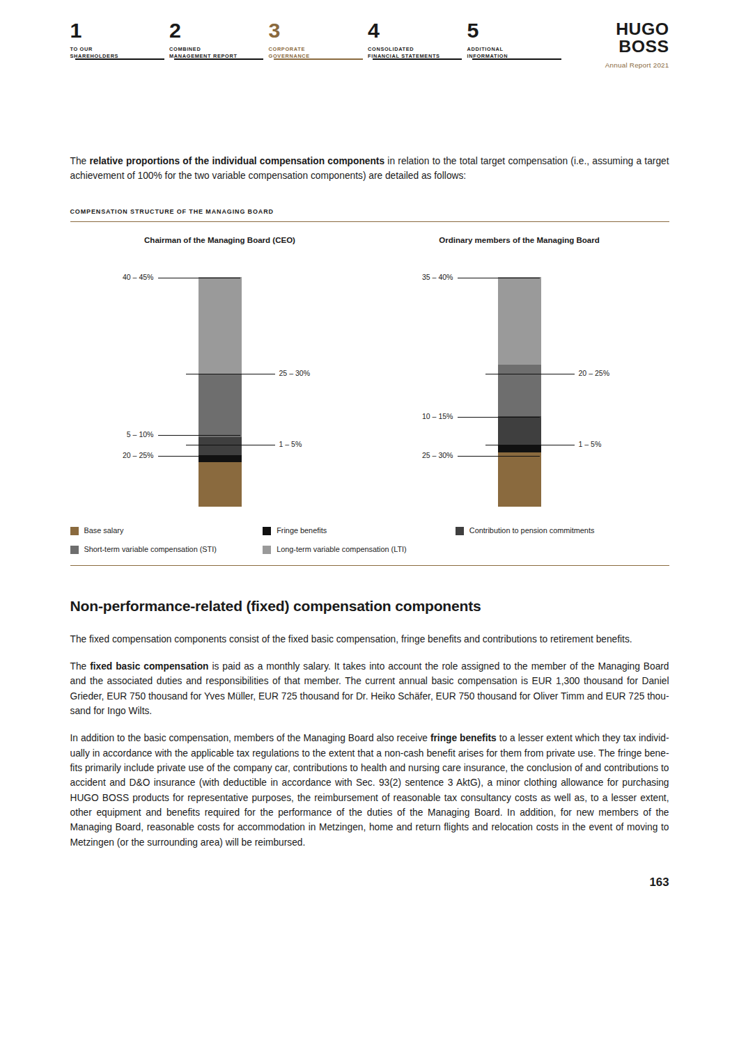1
TO OUR
SHAREHOLDERS
2
COMBINED
MANAGEMENT REPORT
3
CORPORATE
GOVERNANCE
4
CONSOLIDATED
FINANCIAL STATEMENTS
5
ADDITIONAL
INFORMATION
HUGO BOSS
Annual Report 2021
The relative proportions of the individual compensation components in relation to the total target compensation (i.e., assuming a target achievement of 100% for the two variable compensation components) are detailed as follows:
COMPENSATION STRUCTURE OF THE MANAGING BOARD
Chairman of the Managing Board (CEO)
40 – 45%
5 – 10%
20 – 25%
25 – 30%
1 – 5%
Ordinary members of the Managing Board
35 – 40%
10 – 15%
25 – 30%
20 – 25%
1 – 5%
Base salary
Fringe benefits
Contribution to pension commitments
Short-term variable compensation (STI)
Long-term variable compensation (LTI)
Non-performance-related (fixed) compensation components
The fixed compensation components consist of the fixed basic compensation, fringe benefits and contributions to retirement benefits.
The fixed basic compensation is paid as a monthly salary. It takes into account the role assigned to the member of the Managing Board and the associated duties and responsibilities of that member. The current annual basic compensation is EUR 1,300 thousand for Daniel Grieder, EUR 750 thousand for Yves Müller, EUR 725 thousand for Dr. Heiko Schäfer, EUR 750 thousand for Oliver Timm and EUR 725 thousand for Ingo Wilts.
In addition to the basic compensation, members of the Managing Board also receive fringe benefits to a lesser extent which they tax individually in accordance with the applicable tax regulations to the extent that a non-cash benefit arises for them from private use. The fringe benefits primarily include private use of the company car, contributions to health and nursing care insurance, the conclusion of and contributions to accident and D&O insurance (with deductible in accordance with Sec. 93(2) sentence 3 AktG), a minor clothing allowance for purchasing HUGO BOSS products for representative purposes, the reimbursement of reasonable tax consultancy costs as well as, to a lesser extent, other equipment and benefits required for the performance of the duties of the Managing Board. In addition, for new members of the Managing Board, reasonable costs for accommodation in Metzingen, home and return flights and relocation costs in the event of moving to Metzingen (or the surrounding area) will be reimbursed.
163